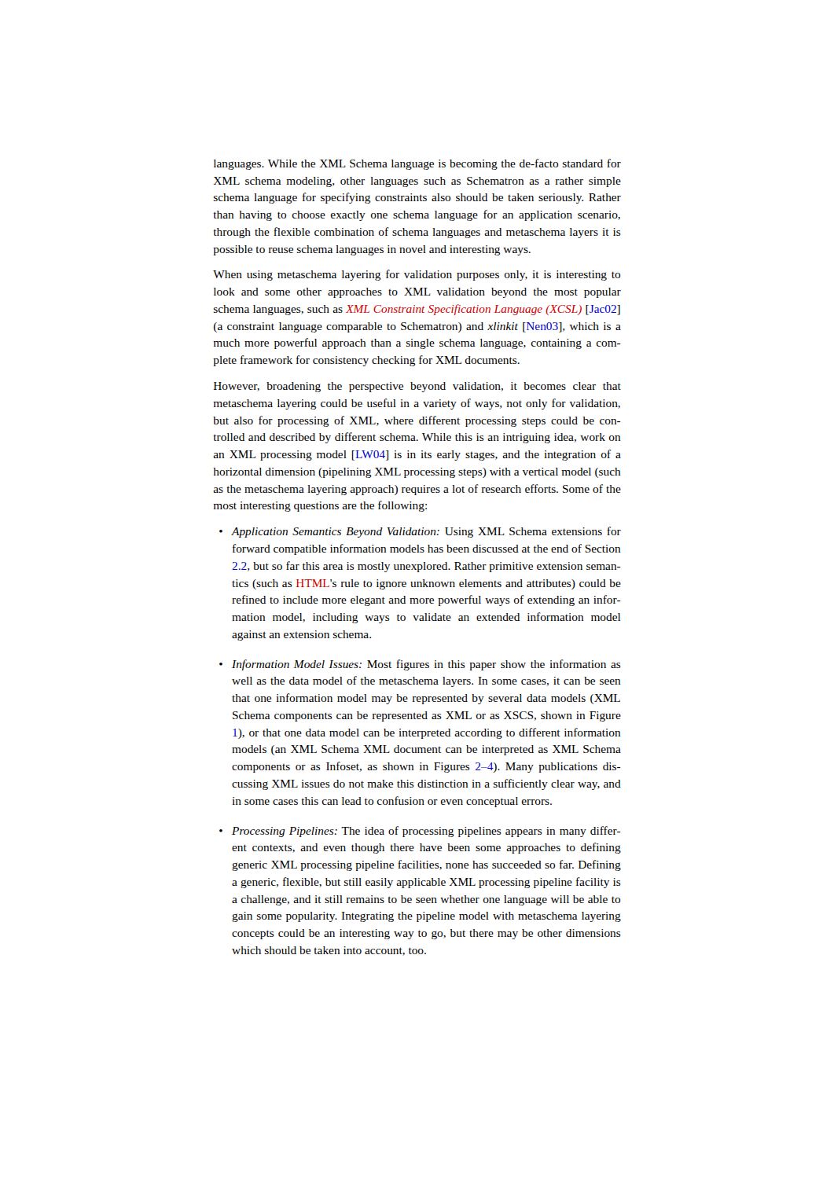languages. While the XML Schema language is becoming the de-facto standard for XML schema modeling, other languages such as Schematron as a rather simple schema language for specifying constraints also should be taken seriously. Rather than having to choose exactly one schema language for an application scenario, through the flexible combination of schema languages and metaschema layers it is possible to reuse schema languages in novel and interesting ways.
When using metaschema layering for validation purposes only, it is interesting to look and some other approaches to XML validation beyond the most popular schema languages, such as XML Constraint Specification Language (XCSL) [Jac02] (a constraint language comparable to Schematron) and xlinkit [Nen03], which is a much more powerful approach than a single schema language, containing a complete framework for consistency checking for XML documents.
However, broadening the perspective beyond validation, it becomes clear that metaschema layering could be useful in a variety of ways, not only for validation, but also for processing of XML, where different processing steps could be controlled and described by different schema. While this is an intriguing idea, work on an XML processing model [LW04] is in its early stages, and the integration of a horizontal dimension (pipelining XML processing steps) with a vertical model (such as the metaschema layering approach) requires a lot of research efforts. Some of the most interesting questions are the following:
Application Semantics Beyond Validation: Using XML Schema extensions for forward compatible information models has been discussed at the end of Section 2.2, but so far this area is mostly unexplored. Rather primitive extension semantics (such as HTML's rule to ignore unknown elements and attributes) could be refined to include more elegant and more powerful ways of extending an information model, including ways to validate an extended information model against an extension schema.
Information Model Issues: Most figures in this paper show the information as well as the data model of the metaschema layers. In some cases, it can be seen that one information model may be represented by several data models (XML Schema components can be represented as XML or as XSCS, shown in Figure 1), or that one data model can be interpreted according to different information models (an XML Schema XML document can be interpreted as XML Schema components or as Infoset, as shown in Figures 2–4). Many publications discussing XML issues do not make this distinction in a sufficiently clear way, and in some cases this can lead to confusion or even conceptual errors.
Processing Pipelines: The idea of processing pipelines appears in many different contexts, and even though there have been some approaches to defining generic XML processing pipeline facilities, none has succeeded so far. Defining a generic, flexible, but still easily applicable XML processing pipeline facility is a challenge, and it still remains to be seen whether one language will be able to gain some popularity. Integrating the pipeline model with metaschema layering concepts could be an interesting way to go, but there may be other dimensions which should be taken into account, too.